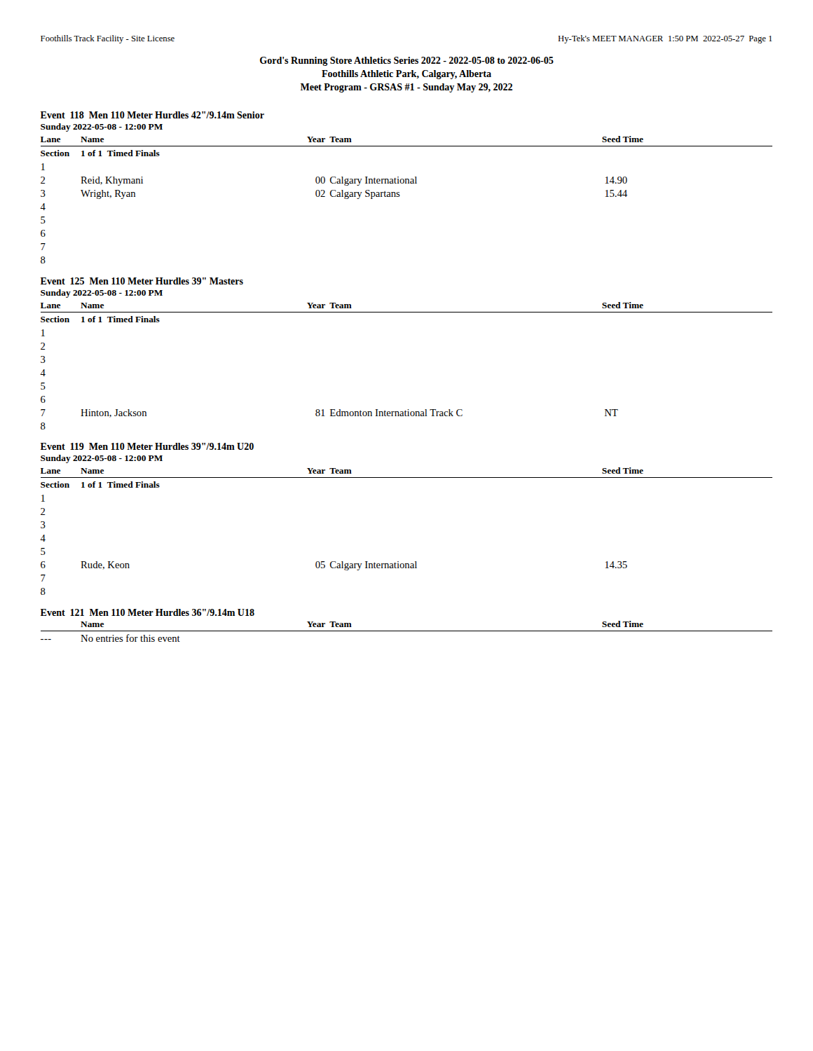Foothills Track Facility - Site License
Hy-Tek's MEET MANAGER 1:50 PM 2022-05-27 Page 1
Gord's Running Store Athletics Series 2022 - 2022-05-08 to 2022-06-05
Foothills Athletic Park, Calgary, Alberta
Meet Program - GRSAS #1 - Sunday May 29, 2022
Event 118 Men 110 Meter Hurdles 42"/9.14m Senior
Sunday 2022-05-08 - 12:00 PM
| Lane | Name | Year | Team | Seed Time |
| --- | --- | --- | --- | --- |
| Section | 1 of 1 Timed Finals |
| 1 | | | | |
| 2 | Reid, Khymani | 00 | Calgary International | 14.90 |
| 3 | Wright, Ryan | 02 | Calgary Spartans | 15.44 |
| 4 | | | | |
| 5 | | | | |
| 6 | | | | |
| 7 | | | | |
| 8 | | | | |
Event 125 Men 110 Meter Hurdles 39" Masters
Sunday 2022-05-08 - 12:00 PM
| Lane | Name | Year | Team | Seed Time |
| --- | --- | --- | --- | --- |
| Section | 1 of 1 Timed Finals |
| 1 | | | | |
| 2 | | | | |
| 3 | | | | |
| 4 | | | | |
| 5 | | | | |
| 6 | | | | |
| 7 | Hinton, Jackson | 81 | Edmonton International Track C | NT |
| 8 | | | | |
Event 119 Men 110 Meter Hurdles 39"/9.14m U20
Sunday 2022-05-08 - 12:00 PM
| Lane | Name | Year | Team | Seed Time |
| --- | --- | --- | --- | --- |
| Section | 1 of 1 Timed Finals |
| 1 | | | | |
| 2 | | | | |
| 3 | | | | |
| 4 | | | | |
| 5 | | | | |
| 6 | Rude, Keon | 05 | Calgary International | 14.35 |
| 7 | | | | |
| 8 | | | | |
Event 121 Men 110 Meter Hurdles 36"/9.14m U18
| | Name | Year | Team | Seed Time |
| --- | --- | --- | --- | --- |
| --- | No entries for this event |